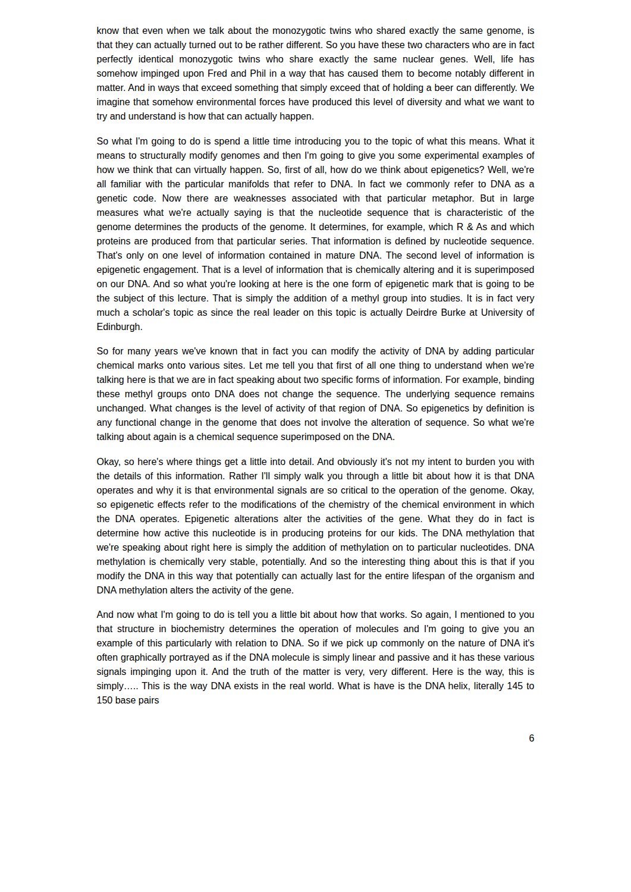know that even when we talk about the monozygotic twins who shared exactly the same genome, is that they can actually turned out to be rather different. So you have these two characters who are in fact perfectly identical monozygotic twins who share exactly the same nuclear genes. Well, life has somehow impinged upon Fred and Phil in a way that has caused them to become notably different in matter. And in ways that exceed something that simply exceed that of holding a beer can differently. We imagine that somehow environmental forces have produced this level of diversity and what we want to try and understand is how that can actually happen.
So what I'm going to do is spend a little time introducing you to the topic of what this means. What it means to structurally modify genomes and then I'm going to give you some experimental examples of how we think that can virtually happen. So, first of all, how do we think about epigenetics? Well, we're all familiar with the particular manifolds that refer to DNA. In fact we commonly refer to DNA as a genetic code. Now there are weaknesses associated with that particular metaphor. But in large measures what we're actually saying is that the nucleotide sequence that is characteristic of the genome determines the products of the genome. It determines, for example, which R & As and which proteins are produced from that particular series. That information is defined by nucleotide sequence. That's only on one level of information contained in mature DNA. The second level of information is epigenetic engagement. That is a level of information that is chemically altering and it is superimposed on our DNA. And so what you're looking at here is the one form of epigenetic mark that is going to be the subject of this lecture. That is simply the addition of a methyl group into studies. It is in fact very much a scholar's topic as since the real leader on this topic is actually Deirdre Burke at University of Edinburgh.
So for many years we've known that in fact you can modify the activity of DNA by adding particular chemical marks onto various sites. Let me tell you that first of all one thing to understand when we're talking here is that we are in fact speaking about two specific forms of information. For example, binding these methyl groups onto DNA does not change the sequence. The underlying sequence remains unchanged. What changes is the level of activity of that region of DNA. So epigenetics by definition is any functional change in the genome that does not involve the alteration of sequence. So what we're talking about again is a chemical sequence superimposed on the DNA.
Okay, so here's where things get a little into detail. And obviously it's not my intent to burden you with the details of this information. Rather I'll simply walk you through a little bit about how it is that DNA operates and why it is that environmental signals are so critical to the operation of the genome. Okay, so epigenetic effects refer to the modifications of the chemistry of the chemical environment in which the DNA operates. Epigenetic alterations alter the activities of the gene. What they do in fact is determine how active this nucleotide is in producing proteins for our kids. The DNA methylation that we're speaking about right here is simply the addition of methylation on to particular nucleotides. DNA methylation is chemically very stable, potentially. And so the interesting thing about this is that if you modify the DNA in this way that potentially can actually last for the entire lifespan of the organism and DNA methylation alters the activity of the gene.
And now what I'm going to do is tell you a little bit about how that works. So again, I mentioned to you that structure in biochemistry determines the operation of molecules and I'm going to give you an example of this particularly with relation to DNA. So if we pick up commonly on the nature of DNA it's often graphically portrayed as if the DNA molecule is simply linear and passive and it has these various signals impinging upon it. And the truth of the matter is very, very different. Here is the way, this is simply….. This is the way DNA exists in the real world. What is have is the DNA helix, literally 145 to 150 base pairs
6